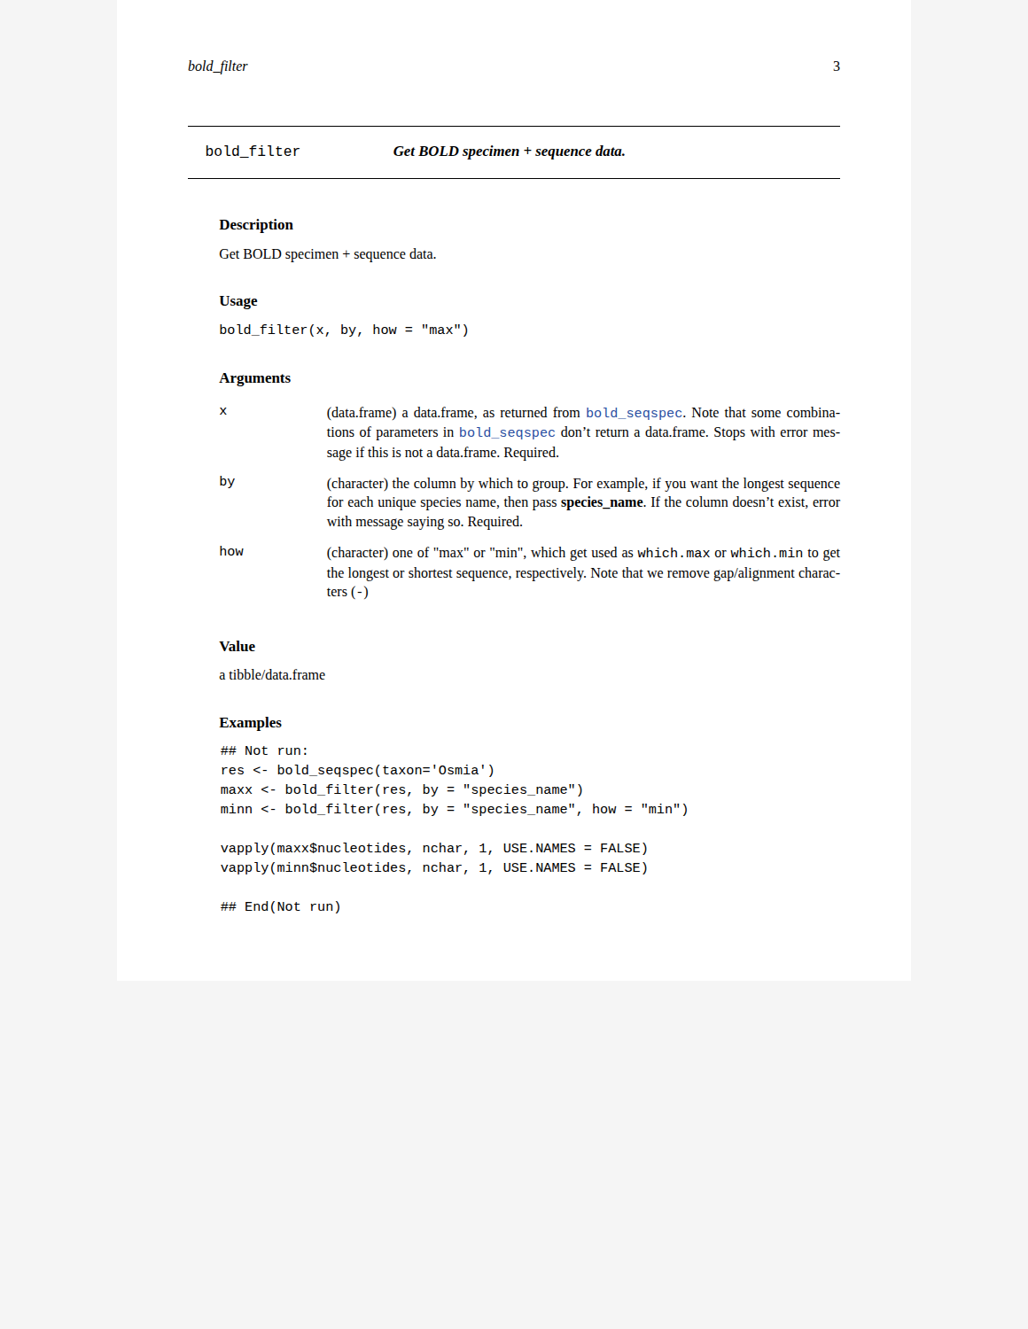bold_filter 3
bold_filter Get BOLD specimen + sequence data.
Description
Get BOLD specimen + sequence data.
Usage
bold_filter(x, by, how = "max")
Arguments
| x | (data.frame) a data.frame, as returned from bold_seqspec . Note that some combinations of parameters in bold_seqspec don’t return a data.frame. Stops with error message if this is not a data.frame. Required. |
| by | (character) the column by which to group. For example, if you want the longest sequence for each unique species name, then pass species_name . If the column doesn’t exist, error with message saying so. Required. |
| how | (character) one of "max" or "min", which get used as which.max or which.min to get the longest or shortest sequence, respectively. Note that we remove gap/alignment characters ( - ) |
Value
a tibble/data.frame
Examples
## Not run:
res <- bold_seqspec(taxon='Osmia')
maxx <- bold_filter(res, by = "species_name")
minn <- bold_filter(res, by = "species_name", how = "min")

vapply(maxx$nucleotides, nchar, 1, USE.NAMES = FALSE)
vapply(minn$nucleotides, nchar, 1, USE.NAMES = FALSE)

## End(Not run)